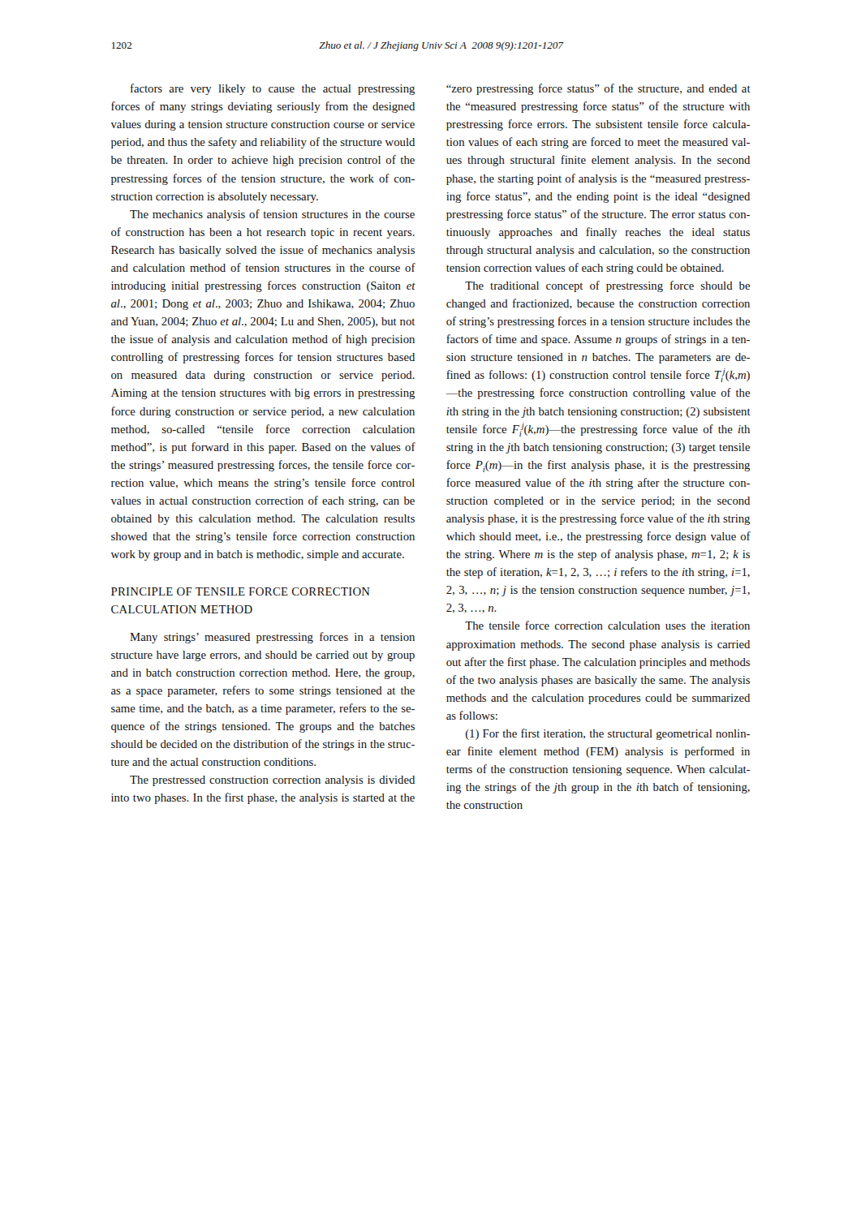1202 Zhuo et al. / J Zhejiang Univ Sci A 2008 9(9):1201-1207
factors are very likely to cause the actual prestressing forces of many strings deviating seriously from the designed values during a tension structure construction course or service period, and thus the safety and reliability of the structure would be threaten. In order to achieve high precision control of the prestressing forces of the tension structure, the work of construction correction is absolutely necessary.
The mechanics analysis of tension structures in the course of construction has been a hot research topic in recent years. Research has basically solved the issue of mechanics analysis and calculation method of tension structures in the course of introducing initial prestressing forces construction (Saiton et al., 2001; Dong et al., 2003; Zhuo and Ishikawa, 2004; Zhuo and Yuan, 2004; Zhuo et al., 2004; Lu and Shen, 2005), but not the issue of analysis and calculation method of high precision controlling of prestressing forces for tension structures based on measured data during construction or service period. Aiming at the tension structures with big errors in prestressing force during construction or service period, a new calculation method, so-called “tensile force correction calculation method”, is put forward in this paper. Based on the values of the strings’ measured prestressing forces, the tensile force correction value, which means the string’s tensile force control values in actual construction correction of each string, can be obtained by this calculation method. The calculation results showed that the string’s tensile force correction construction work by group and in batch is methodic, simple and accurate.
Principle of tensile force correction calculation method
Many strings’ measured prestressing forces in a tension structure have large errors, and should be carried out by group and in batch construction correction method. Here, the group, as a space parameter, refers to some strings tensioned at the same time, and the batch, as a time parameter, refers to the sequence of the strings tensioned. The groups and the batches should be decided on the distribution of the strings in the structure and the actual construction conditions.
The prestressed construction correction analysis is divided into two phases. In the first phase, the analysis is started at the “zero prestressing force status” of the structure, and ended at the “measured prestressing force status” of the structure with prestressing force errors. The subsistent tensile force calculation values of each string are forced to meet the measured values through structural finite element analysis. In the second phase, the starting point of analysis is the “measured prestressing force status”, and the ending point is the ideal “designed prestressing force status” of the structure. The error status continuously approaches and finally reaches the ideal status through structural analysis and calculation, so the construction tension correction values of each string could be obtained.
The traditional concept of prestressing force should be changed and fractionized, because the construction correction of string’s prestressing forces in a tension structure includes the factors of time and space. Assume n groups of strings in a tension structure tensioned in n batches. The parameters are defined as follows: (1) construction control tensile force Tij(k,m)—the prestressing force construction controlling value of the ith string in the jth batch tensioning construction; (2) subsistent tensile force Fij(k,m)—the prestressing force value of the ith string in the jth batch tensioning construction; (3) target tensile force Pi(m)—in the first analysis phase, it is the prestressing force measured value of the ith string after the structure construction completed or in the service period; in the second analysis phase, it is the prestressing force value of the ith string which should meet, i.e., the prestressing force design value of the string. Where m is the step of analysis phase, m=1, 2; k is the step of iteration, k=1, 2, 3, …; i refers to the ith string, i=1, 2, 3, …, n; j is the tension construction sequence number, j=1, 2, 3, …, n.
The tensile force correction calculation uses the iteration approximation methods. The second phase analysis is carried out after the first phase. The calculation principles and methods of the two analysis phases are basically the same. The analysis methods and the calculation procedures could be summarized as follows:
(1) For the first iteration, the structural geometrical nonlinear finite element method (FEM) analysis is performed in terms of the construction tensioning sequence. When calculating the strings of the jth group in the ith batch of tensioning, the construction